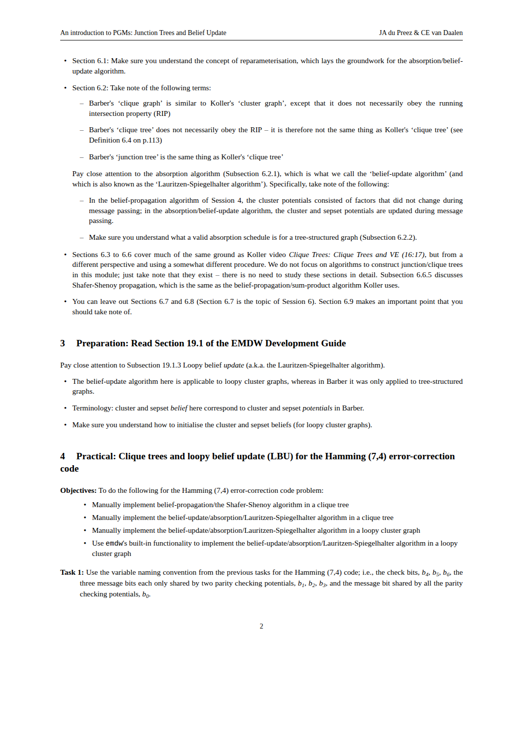An introduction to PGMs: Junction Trees and Belief Update
JA du Preez & CE van Daalen
Section 6.1: Make sure you understand the concept of reparameterisation, which lays the groundwork for the absorption/belief-update algorithm.
Section 6.2: Take note of the following terms:
Barber's ‘clique graph’ is similar to Koller's ‘cluster graph’, except that it does not necessarily obey the running intersection property (RIP)
Barber's ‘clique tree’ does not necessarily obey the RIP – it is therefore not the same thing as Koller's ‘clique tree’ (see Definition 6.4 on p.113)
Barber's ‘junction tree’ is the same thing as Koller's ‘clique tree’
Pay close attention to the absorption algorithm (Subsection 6.2.1), which is what we call the ‘belief-update algorithm’ (and which is also known as the ‘Lauritzen-Spiegelhalter algorithm’). Specifically, take note of the following:
In the belief-propagation algorithm of Session 4, the cluster potentials consisted of factors that did not change during message passing; in the absorption/belief-update algorithm, the cluster and sepset potentials are updated during message passing.
Make sure you understand what a valid absorption schedule is for a tree-structured graph (Subsection 6.2.2).
Sections 6.3 to 6.6 cover much of the same ground as Koller video Clique Trees: Clique Trees and VE (16:17), but from a different perspective and using a somewhat different procedure. We do not focus on algorithms to construct junction/clique trees in this module; just take note that they exist – there is no need to study these sections in detail. Subsection 6.6.5 discusses Shafer-Shenoy propagation, which is the same as the belief-propagation/sum-product algorithm Koller uses.
You can leave out Sections 6.7 and 6.8 (Section 6.7 is the topic of Session 6). Section 6.9 makes an important point that you should take note of.
3 Preparation: Read Section 19.1 of the EMDW Development Guide
Pay close attention to Subsection 19.1.3 Loopy belief update (a.k.a. the Lauritzen-Spiegelhalter algorithm).
The belief-update algorithm here is applicable to loopy cluster graphs, whereas in Barber it was only applied to tree-structured graphs.
Terminology: cluster and sepset belief here correspond to cluster and sepset potentials in Barber.
Make sure you understand how to initialise the cluster and sepset beliefs (for loopy cluster graphs).
4 Practical: Clique trees and loopy belief update (LBU) for the Hamming (7,4) error-correction code
Objectives: To do the following for the Hamming (7,4) error-correction code problem:
Manually implement belief-propagation/the Shafer-Shenoy algorithm in a clique tree
Manually implement the belief-update/absorption/Lauritzen-Spiegelhalter algorithm in a clique tree
Manually implement the belief-update/absorption/Lauritzen-Spiegelhalter algorithm in a loopy cluster graph
Use emdw's built-in functionality to implement the belief-update/absorption/Lauritzen-Spiegelhalter algorithm in a loopy cluster graph
Task 1: Use the variable naming convention from the previous tasks for the Hamming (7,4) code; i.e., the check bits, b4, b5, b6, the three message bits each only shared by two parity checking potentials, b1, b2, b3, and the message bit shared by all the parity checking potentials, b0.
2